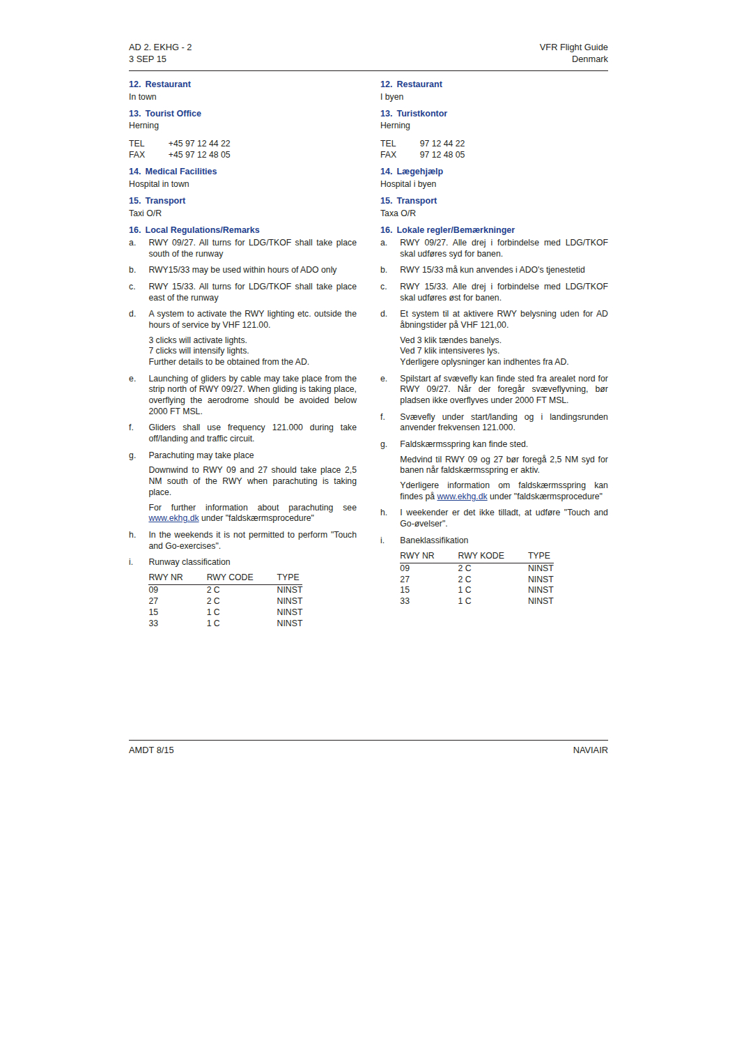AD 2. EKHG - 2 3 SEP 15
VFR Flight Guide Denmark
12. Restaurant
In town
13. Tourist Office
Herning
| TEL | +45 97 12 44 22 |
| FAX | +45 97 12 48 05 |
14. Medical Facilities
Hospital in town
15. Transport
Taxi O/R
16. Local Regulations/Remarks
a. RWY 09/27. All turns for LDG/TKOF shall take place south of the runway
b. RWY15/33 may be used within hours of ADO only
c. RWY 15/33. All turns for LDG/TKOF shall take place east of the runway
d.
A system to activate the RWY lighting etc. outside the hours of service by VHF 121.00.
3 clicks will activate lights.
7 clicks will intensify lights.
Further details to be obtained from the AD.
e. Launching of gliders by cable may take place from the strip north of RWY 09/27. When gliding is taking place, overflying the aerodrome should be avoided below 2000 FT MSL.
f. Gliders shall use frequency 121.000 during take off/landing and traffic circuit.
g.
Parachuting may take place
Downwind to RWY 09 and 27 should take place 2,5 NM south of the RWY when parachuting is taking place.
For further information about parachuting see www.ekhg.dk under "faldskærmsprocedure"
h. In the weekends it is not permitted to perform "Touch and Go-exercises".
i.
Runway classification
| RWY NR | RWY CODE | TYPE |
| --- | --- | --- |
| 09 | 2 C | NINST |
| 27 | 2 C | NINST |
| 15 | 1 C | NINST |
| 33 | 1 C | NINST |
12. Restaurant
I byen
13. Turistkontor
Herning
| TEL | 97 12 44 22 |
| FAX | 97 12 48 05 |
14. Lægehjælp
Hospital i byen
15. Transport
Taxa O/R
16. Lokale regler/Bemærkninger
a. RWY 09/27. Alle drej i forbindelse med LDG/TKOF skal udføres syd for banen.
b. RWY 15/33 må kun anvendes i ADO's tjenestetid
c. RWY 15/33. Alle drej i forbindelse med LDG/TKOF skal udføres øst for banen.
d.
Et system til at aktivere RWY belysning uden for AD åbningstider på VHF 121,00.
Ved 3 klik tændes banelys.
Ved 7 klik intensiveres lys.
Yderligere oplysninger kan indhentes fra AD.
e. Spilstart af svævefly kan finde sted fra arealet nord for RWY 09/27. Når der foregår svæveflyvning, bør pladsen ikke overflyves under 2000 FT MSL.
f. Svævefly under start/landing og i landingsrunden anvender frekvensen 121.000.
g.
Faldskærmsspring kan finde sted.
Medvind til RWY 09 og 27 bør foregå 2,5 NM syd for banen når faldskærmsspring er aktiv.
Yderligere information om faldskærmsspring kan findes på www.ekhg.dk under "faldskærmsprocedure"
h. I weekender er det ikke tilladt, at udføre "Touch and Go-øvelser".
i.
Baneklassifikation
| RWY NR | RWY KODE | TYPE |
| --- | --- | --- |
| 09 | 2 C | NINST |
| 27 | 2 C | NINST |
| 15 | 1 C | NINST |
| 33 | 1 C | NINST |
AMDT 8/15
NAVIAIR